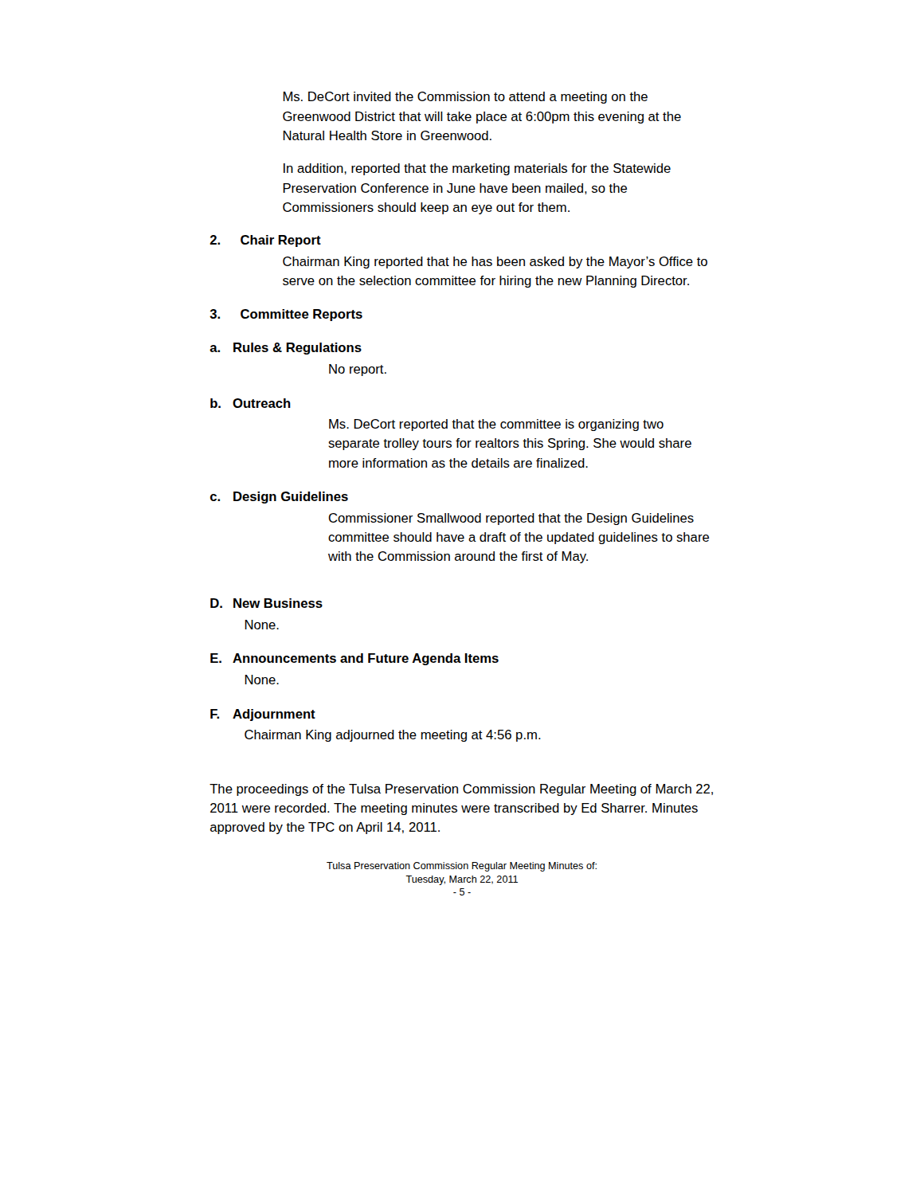Ms. DeCort invited the Commission to attend a meeting on the Greenwood District that will take place at 6:00pm this evening at the Natural Health Store in Greenwood.
In addition, reported that the marketing materials for the Statewide Preservation Conference in June have been mailed, so the Commissioners should keep an eye out for them.
2. Chair Report
Chairman King reported that he has been asked by the Mayor’s Office to serve on the selection committee for hiring the new Planning Director.
3. Committee Reports
a. Rules & Regulations
No report.
b. Outreach
Ms. DeCort reported that the committee is organizing two separate trolley tours for realtors this Spring. She would share more information as the details are finalized.
c. Design Guidelines
Commissioner Smallwood reported that the Design Guidelines committee should have a draft of the updated guidelines to share with the Commission around the first of May.
D. New Business
None.
E. Announcements and Future Agenda Items
None.
F. Adjournment
Chairman King adjourned the meeting at 4:56 p.m.
The proceedings of the Tulsa Preservation Commission Regular Meeting of March 22, 2011 were recorded. The meeting minutes were transcribed by Ed Sharrer. Minutes approved by the TPC on April 14, 2011.
Tulsa Preservation Commission Regular Meeting Minutes of:
Tuesday, March 22, 2011
- 5 -